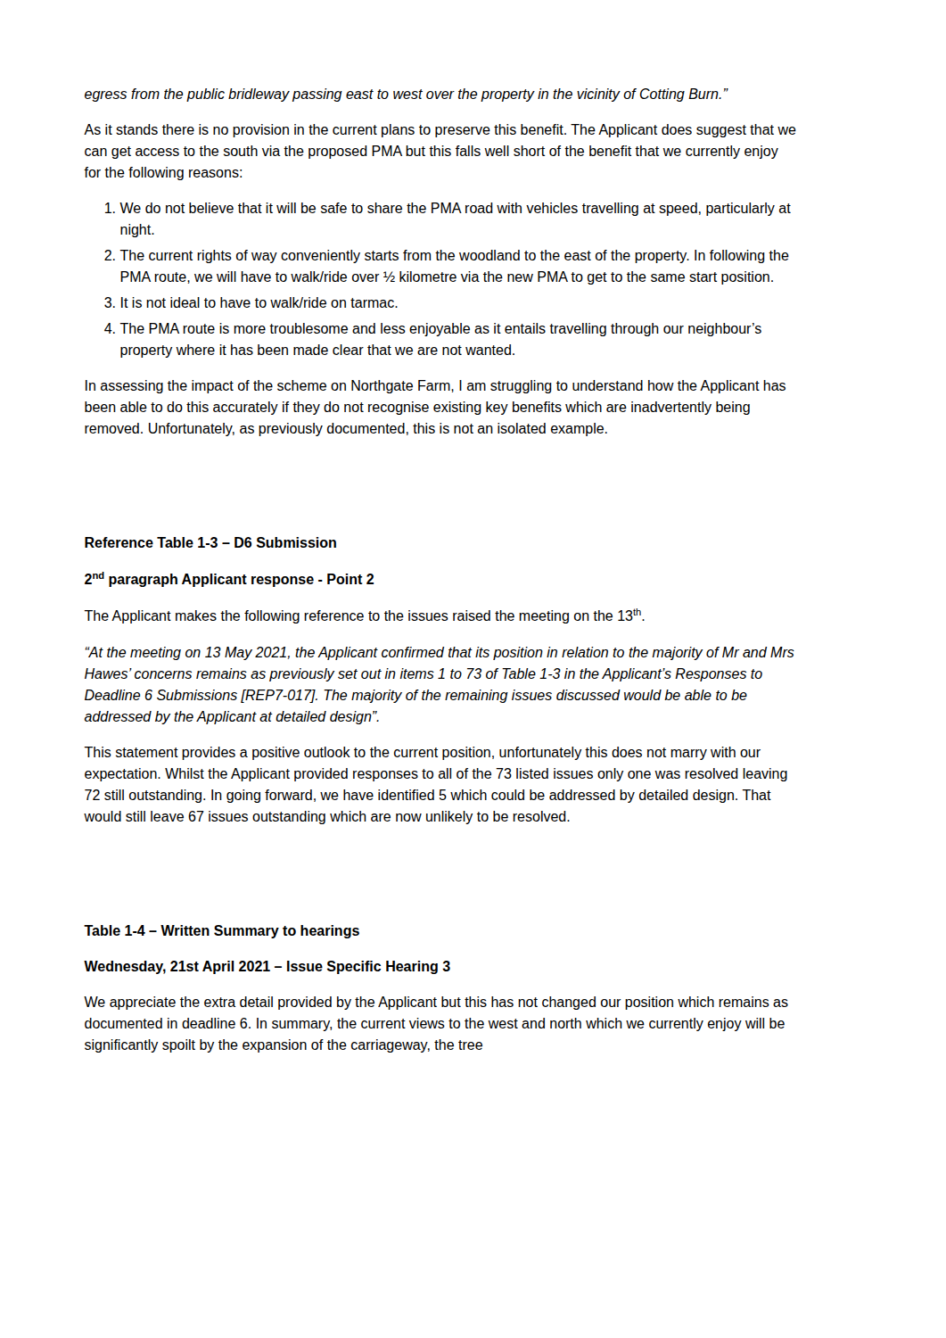egress from the public bridleway passing east to west over the property in the vicinity of Cotting Burn.”
As it stands there is no provision in the current plans to preserve this benefit. The Applicant does suggest that we can get access to the south via the proposed PMA but this falls well short of the benefit that we currently enjoy for the following reasons:
We do not believe that it will be safe to share the PMA road with vehicles travelling at speed, particularly at night.
The current rights of way conveniently starts from the woodland to the east of the property. In following the PMA route, we will have to walk/ride over ½ kilometre via the new PMA to get to the same start position.
It is not ideal to have to walk/ride on tarmac.
The PMA route is more troublesome and less enjoyable as it entails travelling through our neighbour’s property where it has been made clear that we are not wanted.
In assessing the impact of the scheme on Northgate Farm, I am struggling to understand how the Applicant has been able to do this accurately if they do not recognise existing key benefits which are inadvertently being removed. Unfortunately, as previously documented, this is not an isolated example.
Reference Table 1-3 – D6 Submission
2nd paragraph Applicant response - Point 2
The Applicant makes the following reference to the issues raised the meeting on the 13th.
“At the meeting on 13 May 2021, the Applicant confirmed that its position in relation to the majority of Mr and Mrs Hawes’ concerns remains as previously set out in items 1 to 73 of Table 1-3 in the Applicant’s Responses to Deadline 6 Submissions [REP7-017]. The majority of the remaining issues discussed would be able to be addressed by the Applicant at detailed design”.
This statement provides a positive outlook to the current position, unfortunately this does not marry with our expectation. Whilst the Applicant provided responses to all of the 73 listed issues only one was resolved leaving 72 still outstanding. In going forward, we have identified 5 which could be addressed by detailed design. That would still leave 67 issues outstanding which are now unlikely to be resolved.
Table 1-4 – Written Summary to hearings
Wednesday, 21st April 2021 – Issue Specific Hearing 3
We appreciate the extra detail provided by the Applicant but this has not changed our position which remains as documented in deadline 6. In summary, the current views to the west and north which we currently enjoy will be significantly spoilt by the expansion of the carriageway, the tree